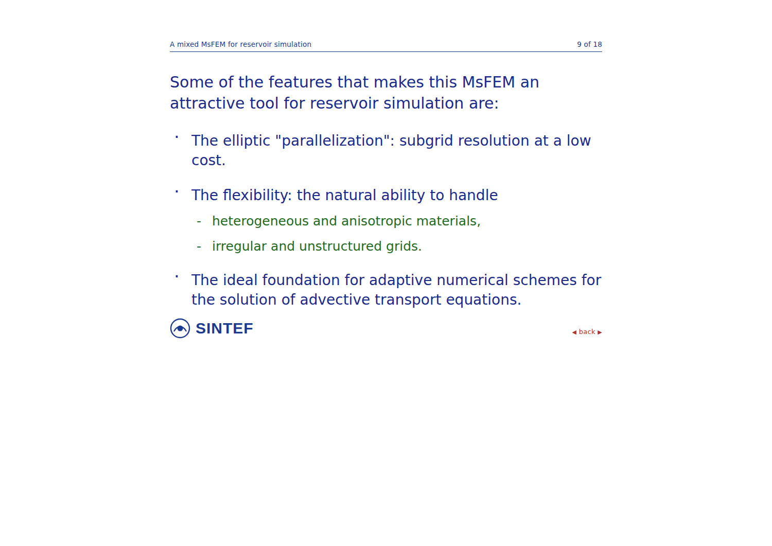A mixed MsFEM for reservoir simulation 9 of 18
Some of the features that makes this MsFEM an attractive tool for reservoir simulation are:
The elliptic "parallelization": subgrid resolution at a low cost.
The flexibility: the natural ability to handle
heterogeneous and anisotropic materials,
irregular and unstructured grids.
The ideal foundation for adaptive numerical schemes for the solution of advective transport equations.
SINTEF
◀ back ▶